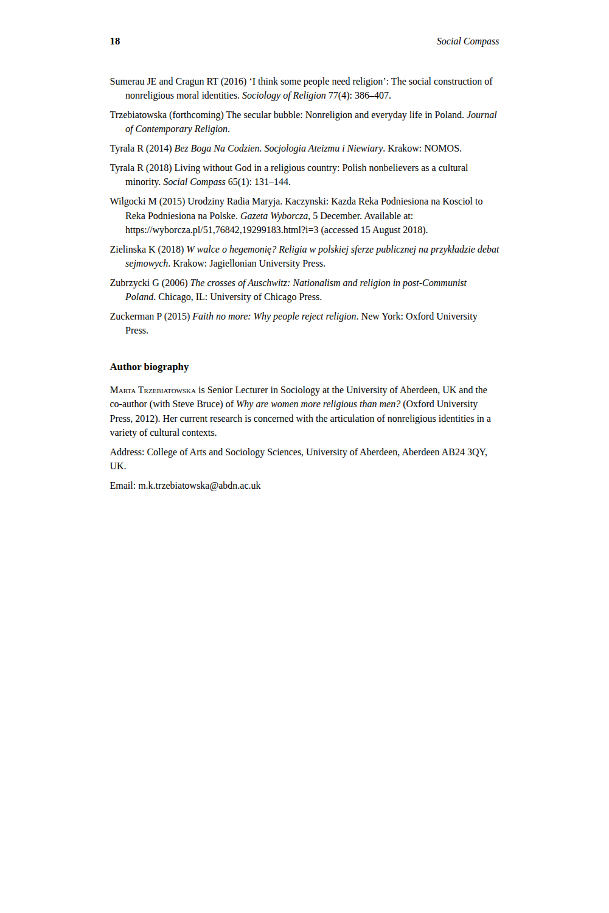18 Social Compass
Sumerau JE and Cragun RT (2016) ‘I think some people need religion’: The social construction of nonreligious moral identities. Sociology of Religion 77(4): 386–407.
Trzebiatowska (forthcoming) The secular bubble: Nonreligion and everyday life in Poland. Journal of Contemporary Religion.
Tyrala R (2014) Bez Boga Na Codzien. Socjologia Ateizmu i Niewiary. Krakow: NOMOS.
Tyrala R (2018) Living without God in a religious country: Polish nonbelievers as a cultural minority. Social Compass 65(1): 131–144.
Wilgocki M (2015) Urodziny Radia Maryja. Kaczynski: Kazda Reka Podniesiona na Kosciol to Reka Podniesiona na Polske. Gazeta Wyborcza, 5 December. Available at: https://wyborcza.pl/51,76842,19299183.html?i=3 (accessed 15 August 2018).
Zielinska K (2018) W walce o hegemonię? Religia w polskiej sferze publicznej na przykładzie debat sejmowych. Krakow: Jagiellonian University Press.
Zubrzycki G (2006) The crosses of Auschwitz: Nationalism and religion in post-Communist Poland. Chicago, IL: University of Chicago Press.
Zuckerman P (2015) Faith no more: Why people reject religion. New York: Oxford University Press.
Author biography
Marta Trzebiatowska is Senior Lecturer in Sociology at the University of Aberdeen, UK and the co-author (with Steve Bruce) of Why are women more religious than men? (Oxford University Press, 2012). Her current research is concerned with the articulation of nonreligious identities in a variety of cultural contexts.
Address: College of Arts and Sociology Sciences, University of Aberdeen, Aberdeen AB24 3QY, UK.
Email: m.k.trzebiatowska@abdn.ac.uk